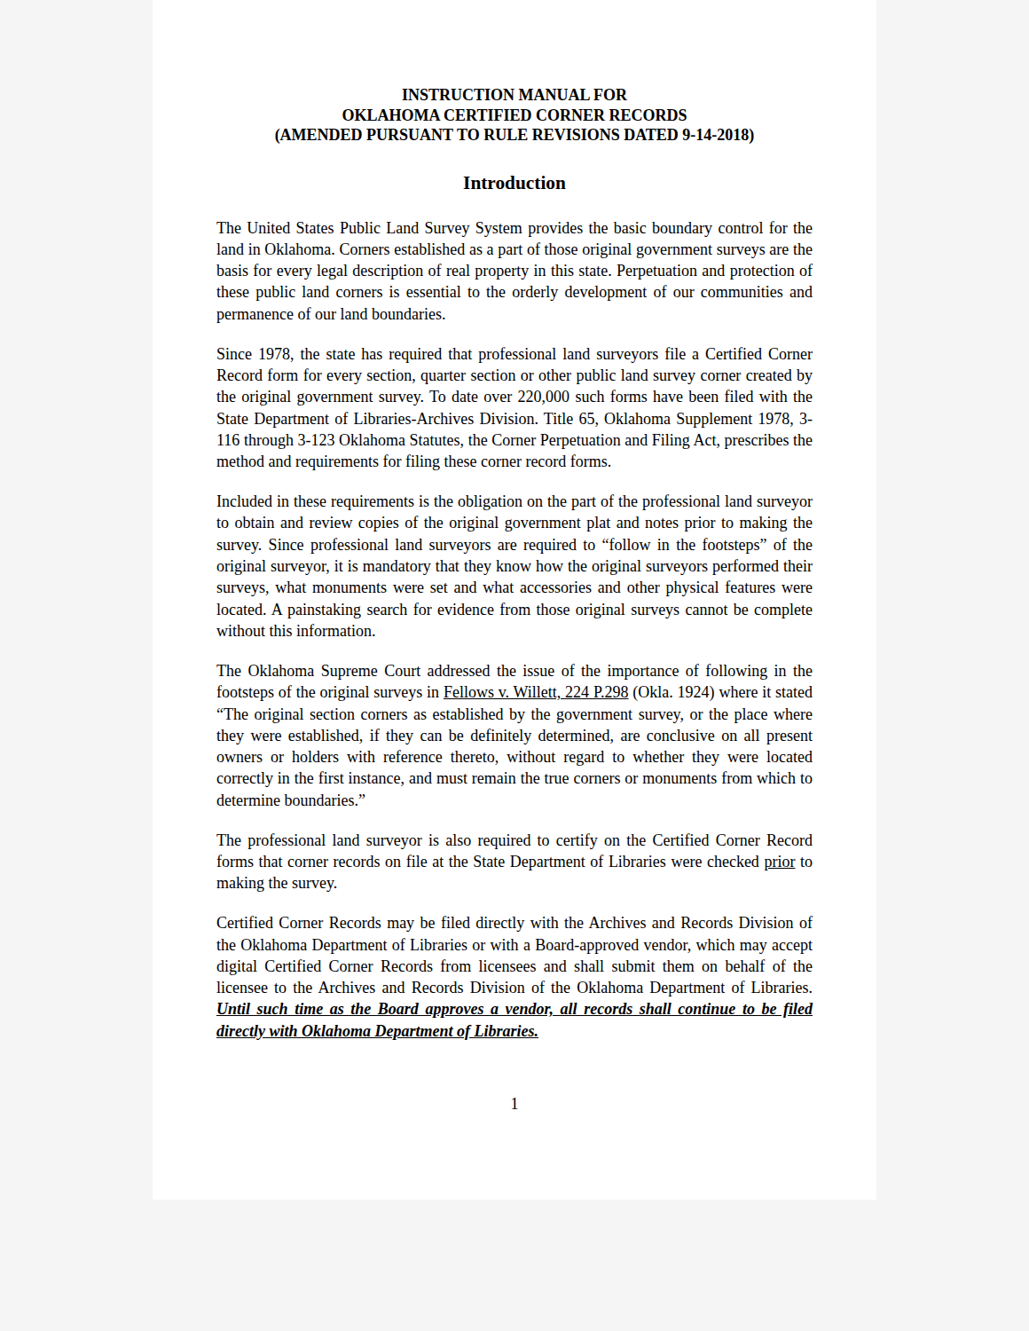Instruction Manual for
Oklahoma Certified Corner Records
(Amended Pursuant to Rule Revisions Dated 9-14-2018)
Introduction
The United States Public Land Survey System provides the basic boundary control for the land in Oklahoma. Corners established as a part of those original government surveys are the basis for every legal description of real property in this state. Perpetuation and protection of these public land corners is essential to the orderly development of our communities and permanence of our land boundaries.
Since 1978, the state has required that professional land surveyors file a Certified Corner Record form for every section, quarter section or other public land survey corner created by the original government survey. To date over 220,000 such forms have been filed with the State Department of Libraries-Archives Division. Title 65, Oklahoma Supplement 1978, 3-116 through 3-123 Oklahoma Statutes, the Corner Perpetuation and Filing Act, prescribes the method and requirements for filing these corner record forms.
Included in these requirements is the obligation on the part of the professional land surveyor to obtain and review copies of the original government plat and notes prior to making the survey. Since professional land surveyors are required to “follow in the footsteps” of the original surveyor, it is mandatory that they know how the original surveyors performed their surveys, what monuments were set and what accessories and other physical features were located. A painstaking search for evidence from those original surveys cannot be complete without this information.
The Oklahoma Supreme Court addressed the issue of the importance of following in the footsteps of the original surveys in Fellows v. Willett, 224 P.298 (Okla. 1924) where it stated “The original section corners as established by the government survey, or the place where they were established, if they can be definitely determined, are conclusive on all present owners or holders with reference thereto, without regard to whether they were located correctly in the first instance, and must remain the true corners or monuments from which to determine boundaries.”
The professional land surveyor is also required to certify on the Certified Corner Record forms that corner records on file at the State Department of Libraries were checked prior to making the survey.
Certified Corner Records may be filed directly with the Archives and Records Division of the Oklahoma Department of Libraries or with a Board-approved vendor, which may accept digital Certified Corner Records from licensees and shall submit them on behalf of the licensee to the Archives and Records Division of the Oklahoma Department of Libraries. Until such time as the Board approves a vendor, all records shall continue to be filed directly with Oklahoma Department of Libraries.
1